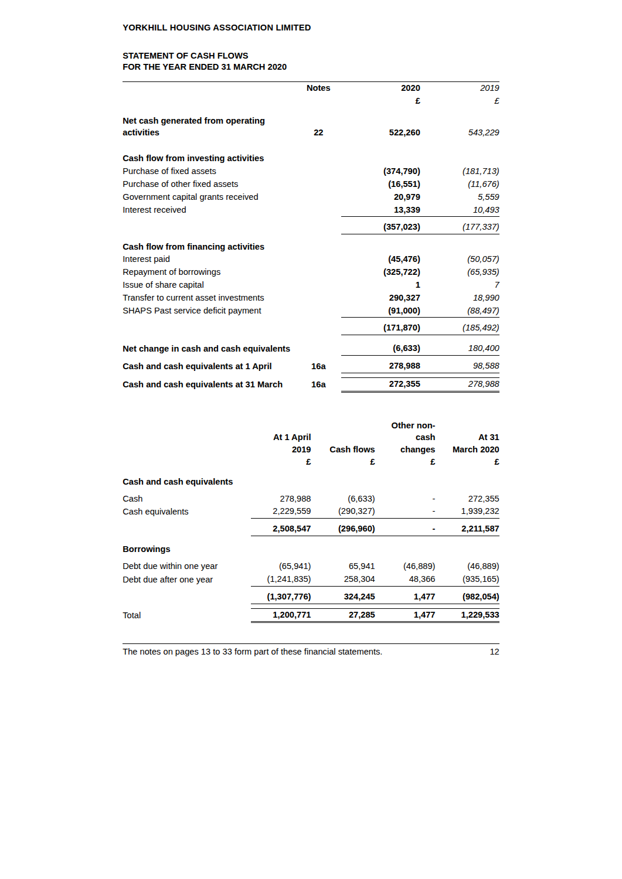YORKHILL HOUSING ASSOCIATION LIMITED
STATEMENT OF CASH FLOWS FOR THE YEAR ENDED 31 MARCH 2020
| | Notes | 2020 | 2019 |
| --- | --- | --- | --- |
| | | £ | £ |
| Net cash generated from operating activities | 22 | 522,260 | 543,229 |
| Cash flow from investing activities | | | |
| Purchase of fixed assets | | (374,790) | (181,713) |
| Purchase of other fixed assets | | (16,551) | (11,676) |
| Government capital grants received | | 20,979 | 5,559 |
| Interest received | | 13,339 | 10,493 |
| | | (357,023) | (177,337) |
| Cash flow from financing activities | | | |
| Interest paid | | (45,476) | (50,057) |
| Repayment of borrowings | | (325,722) | (65,935) |
| Issue of share capital | | 1 | 7 |
| Transfer to current asset investments | | 290,327 | 18,990 |
| SHAPS Past service deficit payment | | (91,000) | (88,497) |
| | | (171,870) | (185,492) |
| Net change in cash and cash equivalents | | (6,633) | 180,400 |
| Cash and cash equivalents at 1 April | 16a | 278,988 | 98,588 |
| Cash and cash equivalents at 31 March | 16a | 272,355 | 278,988 |
| | | | Other non- | |
| --- | --- | --- | --- | --- |
| | At 1 April | | cash | At 31 |
| | 2019 | Cash flows | changes | March 2020 |
| | £ | £ | £ | £ |
| Cash and cash equivalents | | | | |
| Cash | 278,988 | (6,633) | - | 272,355 |
| Cash equivalents | 2,229,559 | (290,327) | - | 1,939,232 |
| | 2,508,547 | (296,960) | - | 2,211,587 |
| Borrowings | | | | |
| Debt due within one year | (65,941) | 65,941 | (46,889) | (46,889) |
| Debt due after one year | (1,241,835) | 258,304 | 48,366 | (935,165) |
| | (1,307,776) | 324,245 | 1,477 | (982,054) |
| Total | 1,200,771 | 27,285 | 1,477 | 1,229,533 |
The notes on pages 13 to 33 form part of these financial statements.
12